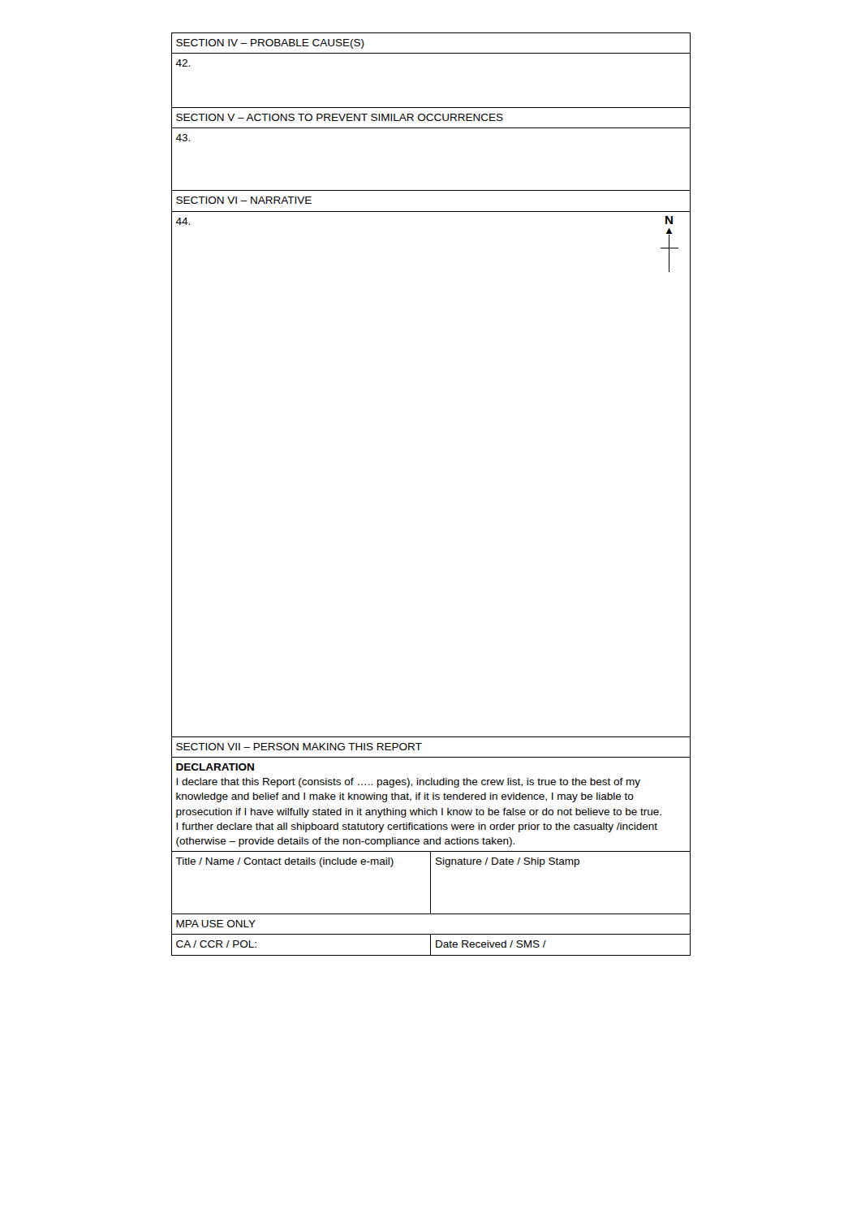| SECTION IV – PROBABLE CAUSE(S) |
| 42. |
| SECTION V – ACTIONS TO PREVENT SIMILAR OCCURRENCES |
| 43. |
| SECTION VI – NARRATIVE |
| 44. N ▲ |
| SECTION VII – PERSON MAKING THIS REPORT |
| DECLARATION I declare that this Report (consists of ….. pages), including the crew list, is true to the best of my knowledge and belief and I make it knowing that, if it is tendered in evidence, I may be liable to prosecution if I have wilfully stated in it anything which I know to be false or do not believe to be true. I further declare that all shipboard statutory certifications were in order prior to the casualty /incident (otherwise – provide details of the non-compliance and actions taken). |
| Title / Name / Contact details (include e-mail) | Signature / Date / Ship Stamp |
| MPA USE ONLY |
| CA / CCR / POL: | Date Received / SMS / |